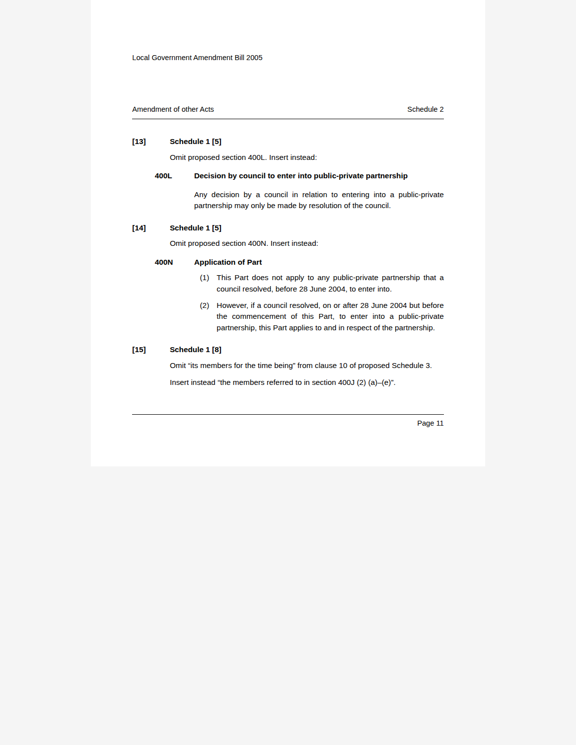Local Government Amendment Bill 2005
Amendment of other Acts Schedule 2
[13] Schedule 1 [5]
Omit proposed section 400L. Insert instead:
400L Decision by council to enter into public-private partnership
Any decision by a council in relation to entering into a public-private partnership may only be made by resolution of the council.
[14] Schedule 1 [5]
Omit proposed section 400N. Insert instead:
400N Application of Part
(1) This Part does not apply to any public-private partnership that a council resolved, before 28 June 2004, to enter into.
(2) However, if a council resolved, on or after 28 June 2004 but before the commencement of this Part, to enter into a public-private partnership, this Part applies to and in respect of the partnership.
[15] Schedule 1 [8]
Omit “its members for the time being” from clause 10 of proposed Schedule 3.
Insert instead “the members referred to in section 400J (2) (a)–(e)”.
Page 11